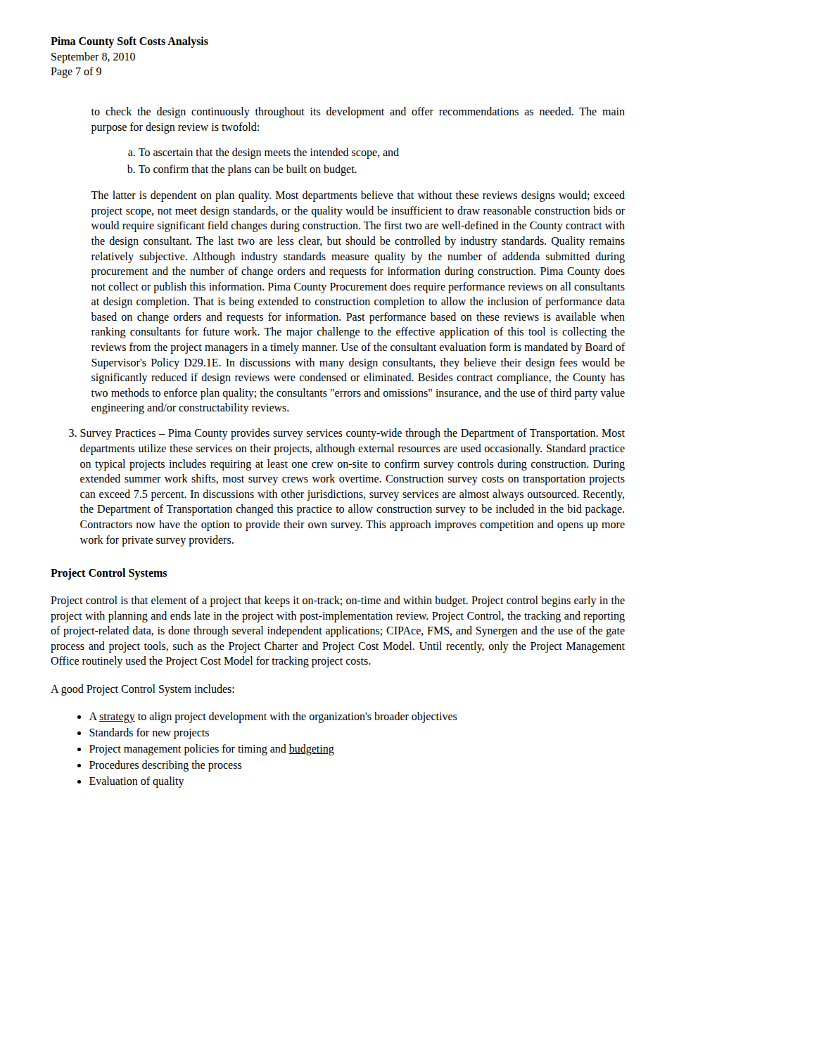Pima County Soft Costs Analysis
September 8, 2010
Page 7 of 9
to check the design continuously throughout its development and offer recommendations as needed. The main purpose for design review is twofold:
To ascertain that the design meets the intended scope, and
To confirm that the plans can be built on budget.
The latter is dependent on plan quality. Most departments believe that without these reviews designs would; exceed project scope, not meet design standards, or the quality would be insufficient to draw reasonable construction bids or would require significant field changes during construction. The first two are well-defined in the County contract with the design consultant. The last two are less clear, but should be controlled by industry standards. Quality remains relatively subjective. Although industry standards measure quality by the number of addenda submitted during procurement and the number of change orders and requests for information during construction. Pima County does not collect or publish this information. Pima County Procurement does require performance reviews on all consultants at design completion. That is being extended to construction completion to allow the inclusion of performance data based on change orders and requests for information. Past performance based on these reviews is available when ranking consultants for future work. The major challenge to the effective application of this tool is collecting the reviews from the project managers in a timely manner. Use of the consultant evaluation form is mandated by Board of Supervisor's Policy D29.1E. In discussions with many design consultants, they believe their design fees would be significantly reduced if design reviews were condensed or eliminated. Besides contract compliance, the County has two methods to enforce plan quality; the consultants "errors and omissions" insurance, and the use of third party value engineering and/or constructability reviews.
Survey Practices – Pima County provides survey services county-wide through the Department of Transportation. Most departments utilize these services on their projects, although external resources are used occasionally. Standard practice on typical projects includes requiring at least one crew on-site to confirm survey controls during construction. During extended summer work shifts, most survey crews work overtime. Construction survey costs on transportation projects can exceed 7.5 percent. In discussions with other jurisdictions, survey services are almost always outsourced. Recently, the Department of Transportation changed this practice to allow construction survey to be included in the bid package. Contractors now have the option to provide their own survey. This approach improves competition and opens up more work for private survey providers.
Project Control Systems
Project control is that element of a project that keeps it on-track; on-time and within budget. Project control begins early in the project with planning and ends late in the project with post-implementation review. Project Control, the tracking and reporting of project-related data, is done through several independent applications; CIPAce, FMS, and Synergen and the use of the gate process and project tools, such as the Project Charter and Project Cost Model. Until recently, only the Project Management Office routinely used the Project Cost Model for tracking project costs.
A good Project Control System includes:
A strategy to align project development with the organization's broader objectives
Standards for new projects
Project management policies for timing and budgeting
Procedures describing the process
Evaluation of quality